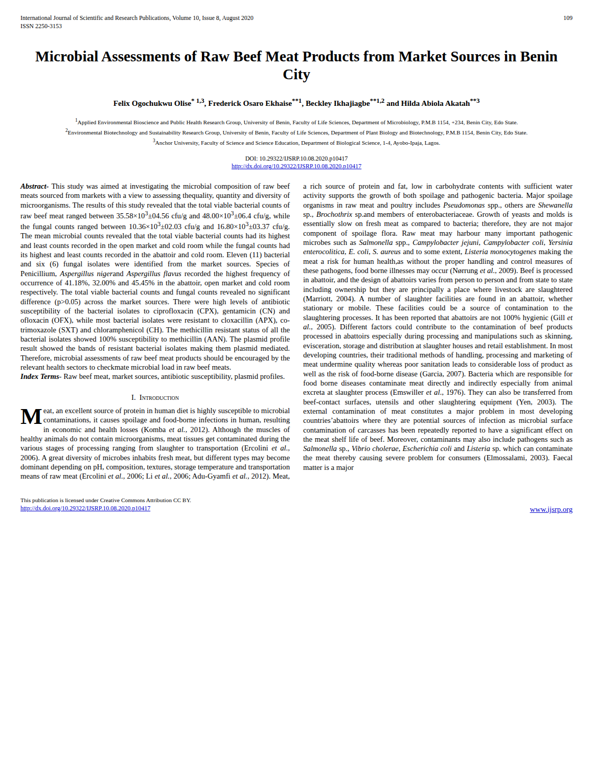International Journal of Scientific and Research Publications, Volume 10, Issue 8, August 2020
ISSN 2250-3153
109
Microbial Assessments of Raw Beef Meat Products from Market Sources in Benin City
Felix Ogochukwu Olise* 1,3, Frederick Osaro Ekhaise**1, Beckley Ikhajiagbe**1,2 and Hilda Abiola Akatah**3
1Applied Environmental Bioscience and Public Health Research Group, University of Benin, Faculty of Life Sciences, Department of Microbiology, P.M.B 1154, +234, Benin City, Edo State.
2Environmental Biotechnology and Sustainability Research Group, University of Benin, Faculty of Life Sciences, Department of Plant Biology and Biotechnology, P.M.B 1154, Benin City, Edo State.
3Anchor University, Faculty of Science and Science Education, Department of Biological Science, 1-4, Ayobo-Ipaja, Lagos.
DOI: 10.29322/IJSRP.10.08.2020.p10417
http://dx.doi.org/10.29322/IJSRP.10.08.2020.p10417
Abstract- This study was aimed at investigating the microbial composition of raw beef meats sourced from markets with a view to assessing thequality, quantity and diversity of microorganisms. The results of this study revealed that the total viable bacterial counts of raw beef meat ranged between 35.58×103±04.56 cfu/g and 48.00×103±06.4 cfu/g, while the fungal counts ranged between 10.36×103±02.03 cfu/g and 16.80×103±03.37 cfu/g. The mean microbial counts revealed that the total viable bacterial counts had its highest and least counts recorded in the open market and cold room while the fungal counts had its highest and least counts recorded in the abattoir and cold room. Eleven (11) bacterial and six (6) fungal isolates were identified from the market sources. Species of Penicillium, Aspergillus nigerand Aspergillus flavus recorded the highest frequency of occurrence of 41.18%, 32.00% and 45.45% in the abattoir, open market and cold room respectively. The total viable bacterial counts and fungal counts revealed no significant difference (p>0.05) across the market sources. There were high levels of antibiotic susceptibility of the bacterial isolates to ciprofloxacin (CPX), gentamicin (CN) and ofloxacin (OFX), while most bacterial isolates were resistant to cloxacillin (APX), co-trimoxazole (SXT) and chloramphenicol (CH). The methicillin resistant status of all the bacterial isolates showed 100% susceptibility to methicillin (AAN). The plasmid profile result showed the bands of resistant bacterial isolates making them plasmid mediated. Therefore, microbial assessments of raw beef meat products should be encouraged by the relevant health sectors to checkmate microbial load in raw beef meats.
Index Terms- Raw beef meat, market sources, antibiotic susceptibility, plasmid profiles.
I. Introduction
Meat, an excellent source of protein in human diet is highly susceptible to microbial contaminations, it causes spoilage and food-borne infections in human, resulting in economic and health losses (Komba et al., 2012). Although the muscles of healthy animals do not contain microorganisms, meat tissues get contaminated during the various stages of processing ranging from slaughter to transportation (Ercolini et al., 2006). A great diversity of microbes inhabits fresh meat, but different types may become dominant depending on pH, composition, textures, storage temperature and transportation means of raw meat (Ercolini et al., 2006; Li et al., 2006; Adu-Gyamfi et al., 2012). Meat, a rich source of protein and fat, low in carbohydrate contents with sufficient water activity supports the growth of both spoilage and pathogenic bacteria. Major spoilage organisms in raw meat and poultry includes Pseudomonas spp., others are Shewanella sp., Brochothrix sp.and members of enterobacteriaceae. Growth of yeasts and molds is essentially slow on fresh meat as compared to bacteria; therefore, they are not major component of spoilage flora. Raw meat may harbour many important pathogenic microbes such as Salmonella spp., Campylobacter jejuni, Campylobacter coli, Yersinia enterocolitica, E. coli, S. aureus and to some extent, Listeria monocytogenes making the meat a risk for human health,as without the proper handling and control measures of these pathogens, food borne illnesses may occur (Nørrung et al., 2009). Beef is processed in abattoir, and the design of abattoirs varies from person to person and from state to state including ownership but they are principally a place where livestock are slaughtered (Marriott, 2004). A number of slaughter facilities are found in an abattoir, whether stationary or mobile. These facilities could be a source of contamination to the slaughtering processes. It has been reported that abattoirs are not 100% hygienic (Gill et al., 2005). Different factors could contribute to the contamination of beef products processed in abattoirs especially during processing and manipulations such as skinning, evisceration, storage and distribution at slaughter houses and retail establishment. In most developing countries, their traditional methods of handling, processing and marketing of meat undermine quality whereas poor sanitation leads to considerable loss of product as well as the risk of food-borne disease (Garcia, 2007). Bacteria which are responsible for food borne diseases contaminate meat directly and indirectly especially from animal excreta at slaughter process (Emswiller et al., 1976). They can also be transferred from beef-contact surfaces, utensils and other slaughtering equipment (Yen, 2003). The external contamination of meat constitutes a major problem in most developing countries’abattoirs where they are potential sources of infection as microbial surface contamination of carcasses has been repeatedly reported to have a significant effect on the meat shelf life of beef. Moreover, contaminants may also include pathogens such as Salmonella sp., Vibrio cholerae, Escherichia coli and Listeria sp. which can contaminate the meat thereby causing severe problem for consumers (Elmossalami, 2003). Faecal matter is a major
This publication is licensed under Creative Commons Attribution CC BY.
http://dx.doi.org/10.29322/IJSRP.10.08.2020.p10417
www.ijsrp.org